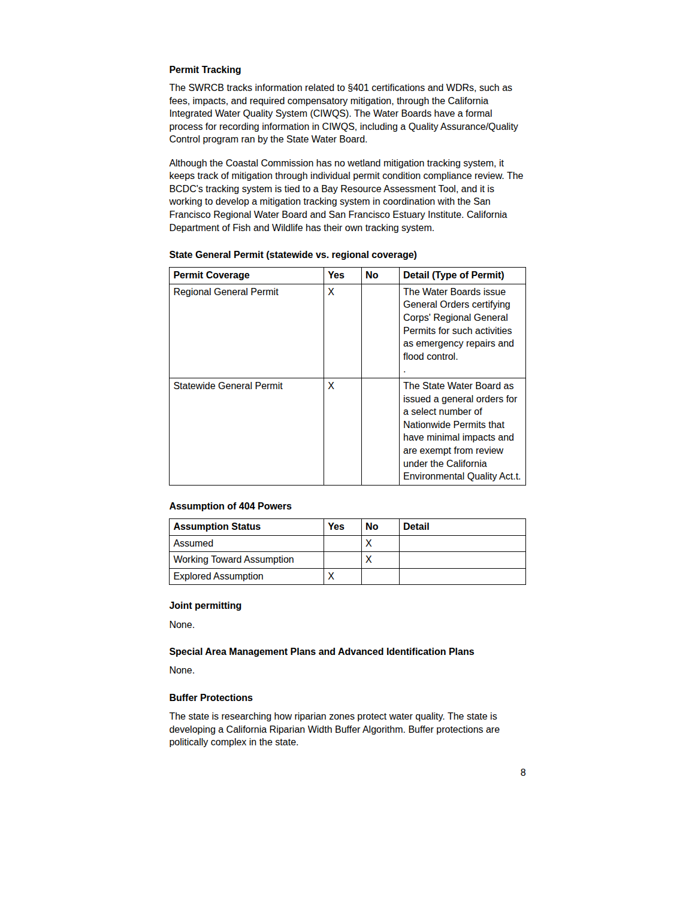Permit Tracking
The SWRCB tracks information related to §401 certifications and WDRs, such as fees, impacts, and required compensatory mitigation, through the California Integrated Water Quality System (CIWQS). The Water Boards have a formal process for recording information in CIWQS, including a Quality Assurance/Quality Control program ran by the State Water Board.
Although the Coastal Commission has no wetland mitigation tracking system, it keeps track of mitigation through individual permit condition compliance review. The BCDC's tracking system is tied to a Bay Resource Assessment Tool, and it is working to develop a mitigation tracking system in coordination with the San Francisco Regional Water Board and San Francisco Estuary Institute. California Department of Fish and Wildlife has their own tracking system.
State General Permit (statewide vs. regional coverage)
| Permit Coverage | Yes | No | Detail (Type of Permit) |
| --- | --- | --- | --- |
| Regional General Permit | X | | The Water Boards issue General Orders certifying Corps' Regional General Permits for such activities as emergency repairs and flood control. . |
| Statewide General Permit | X | | The State Water Board as issued a general orders for a select number of Nationwide Permits that have minimal impacts and are exempt from review under the California Environmental Quality Act.t. |
Assumption of 404 Powers
| Assumption Status | Yes | No | Detail |
| --- | --- | --- | --- |
| Assumed | | X | |
| Working Toward Assumption | | X | |
| Explored Assumption | X | | |
Joint permitting
None.
Special Area Management Plans and Advanced Identification Plans
None.
Buffer Protections
The state is researching how riparian zones protect water quality. The state is developing a California Riparian Width Buffer Algorithm. Buffer protections are politically complex in the state.
8